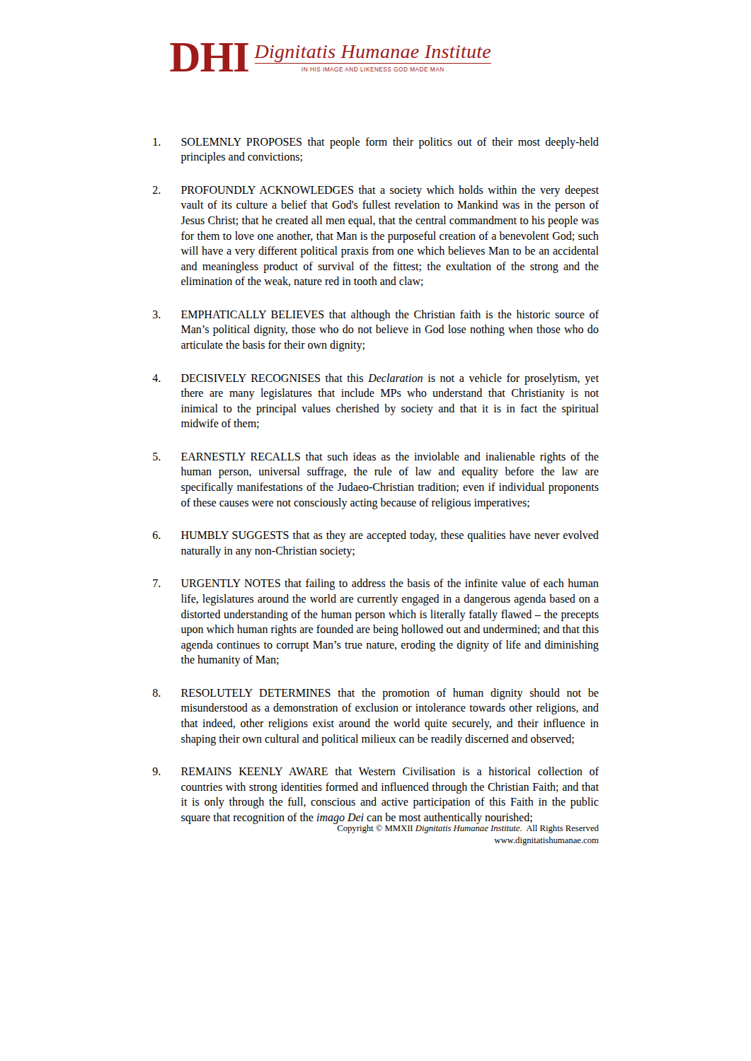DHI
Dignitatis Humanae Institute
In His Image and Likeness God Made Man
1. SOLEMNLY PROPOSES that people form their politics out of their most deeply-held principles and convictions;
2. PROFOUNDLY ACKNOWLEDGES that a society which holds within the very deepest vault of its culture a belief that God's fullest revelation to Mankind was in the person of Jesus Christ; that he created all men equal, that the central commandment to his people was for them to love one another, that Man is the purposeful creation of a benevolent God; such will have a very different political praxis from one which believes Man to be an accidental and meaningless product of survival of the fittest; the exultation of the strong and the elimination of the weak, nature red in tooth and claw;
3. EMPHATICALLY BELIEVES that although the Christian faith is the historic source of Man’s political dignity, those who do not believe in God lose nothing when those who do articulate the basis for their own dignity;
4. DECISIVELY RECOGNISES that this Declaration is not a vehicle for proselytism, yet there are many legislatures that include MPs who understand that Christianity is not inimical to the principal values cherished by society and that it is in fact the spiritual midwife of them;
5. EARNESTLY RECALLS that such ideas as the inviolable and inalienable rights of the human person, universal suffrage, the rule of law and equality before the law are specifically manifestations of the Judaeo-Christian tradition; even if individual proponents of these causes were not consciously acting because of religious imperatives;
6. HUMBLY SUGGESTS that as they are accepted today, these qualities have never evolved naturally in any non-Christian society;
7. URGENTLY NOTES that failing to address the basis of the infinite value of each human life, legislatures around the world are currently engaged in a dangerous agenda based on a distorted understanding of the human person which is literally fatally flawed – the precepts upon which human rights are founded are being hollowed out and undermined; and that this agenda continues to corrupt Man’s true nature, eroding the dignity of life and diminishing the humanity of Man;
8. RESOLUTELY DETERMINES that the promotion of human dignity should not be misunderstood as a demonstration of exclusion or intolerance towards other religions, and that indeed, other religions exist around the world quite securely, and their influence in shaping their own cultural and political milieux can be readily discerned and observed;
9. REMAINS KEENLY AWARE that Western Civilisation is a historical collection of countries with strong identities formed and influenced through the Christian Faith; and that it is only through the full, conscious and active participation of this Faith in the public square that recognition of the imago Dei can be most authentically nourished;
Copyright © MMXII Dignitatis Humanae Institute. All Rights Reserved www.dignitatishumanae.com